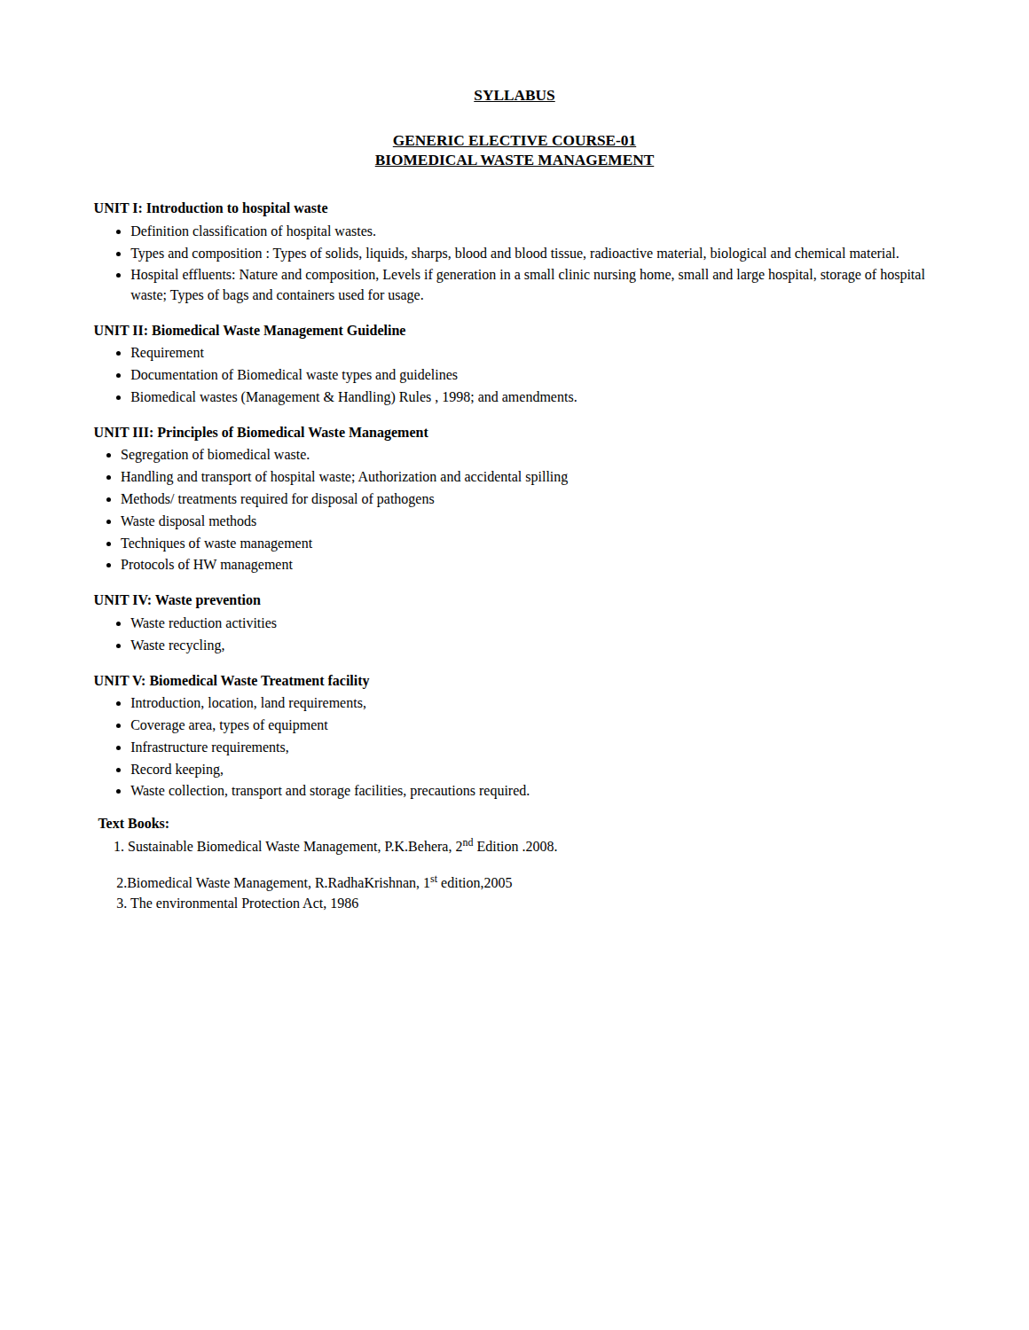SYLLABUS
GENERIC ELECTIVE COURSE-01
BIOMEDICAL WASTE MANAGEMENT
UNIT I: Introduction to hospital waste
Definition classification of hospital wastes.
Types and composition : Types of solids, liquids, sharps, blood and blood tissue, radioactive material, biological and chemical material.
Hospital effluents: Nature and composition, Levels if generation in a small clinic nursing home, small and large hospital, storage of hospital waste; Types of bags and containers used for usage.
UNIT II: Biomedical Waste Management Guideline
Requirement
Documentation of Biomedical waste types and guidelines
Biomedical wastes (Management & Handling) Rules , 1998; and amendments.
UNIT III: Principles of Biomedical Waste Management
Segregation of biomedical waste.
Handling and transport of hospital waste; Authorization and accidental spilling
Methods/ treatments required for disposal of pathogens
Waste disposal methods
Techniques of waste management
Protocols of HW management
UNIT IV: Waste prevention
Waste reduction activities
Waste recycling,
UNIT V: Biomedical Waste Treatment facility
Introduction, location, land requirements,
Coverage area, types of equipment
Infrastructure requirements,
Record keeping,
Waste collection, transport and storage facilities, precautions required.
Text Books:
Sustainable Biomedical Waste Management, P.K.Behera, 2nd Edition .2008.
2.Biomedical Waste Management, R.RadhaKrishnan, 1st edition,2005
3. The environmental Protection Act, 1986